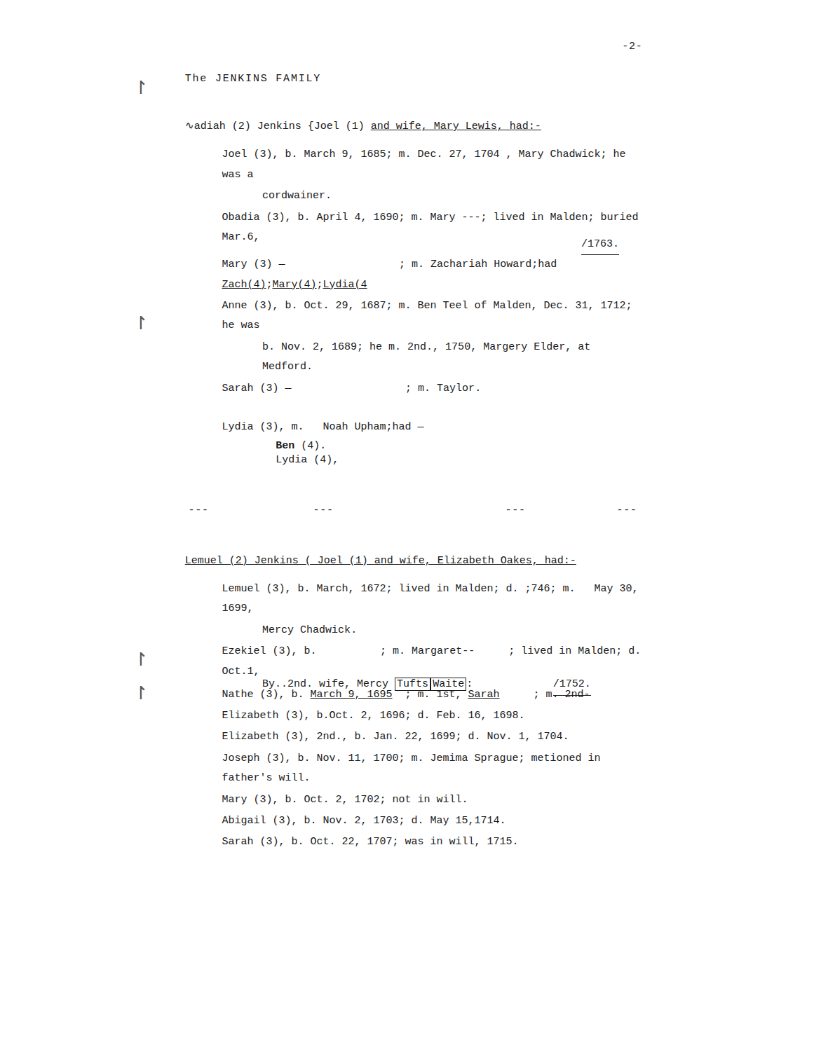↾
↾
↾
↾
-2-
The JENKINS FAMILY
∿adiah (2) Jenkins {Joel (1) and wife, Mary Lewis, had:-
Joel (3), b. March 9, 1685; m. Dec. 27, 1704 , Mary Chadwick; he was a
cordwainer.
Obadia (3), b. April 4, 1690; m. Mary ---; lived in Malden; buried Mar.6,
/1763.
Mary (3) — ; m. Zachariah Howard; had Zach(4);Mary(4);Lydia(4
Anne (3), b. Oct. 29, 1687; m. Ben Teel of Malden, Dec. 31, 1712; he was
b. Nov. 2, 1689; he m. 2nd., 1750, Margery Elder, at Medford.
Sarah (3) — ; m. Taylor.
Lydia (3), m. Noah Upham; had —
Ben (4).
Lydia (4),
--- --- --- ---
Lemuel (2) Jenkins ( Joel (1) and wife, Elizabeth Oakes, had:-
Lemuel (3), b. March, 1672; lived in Malden; d. ; 746; m. May 30, 1699,
Mercy Chadwick.
Ezekiel (3), b. ; m. Margaret-- ; lived in Malden; d. Oct.1,
By..2nd. wife, Mercy Tufts Waite: /1752.
Nathe (3), b. March 9, 1695 ; m. 1st, Sarah ; m. 2nd-
Elizabeth (3), b.Oct. 2, 1696; d. Feb. 16, 1698.
Elizabeth (3), 2nd., b. Jan. 22, 1699; d. Nov. 1, 1704.
Joseph (3), b. Nov. 11, 1700; m. Jemima Sprague; metioned in father's will.
Mary (3), b. Oct. 2, 1702; not in will.
Abigail (3), b. Nov. 2, 1703; d. May 15,1714.
Sarah (3), b. Oct. 22, 1707; was in will, 1715.